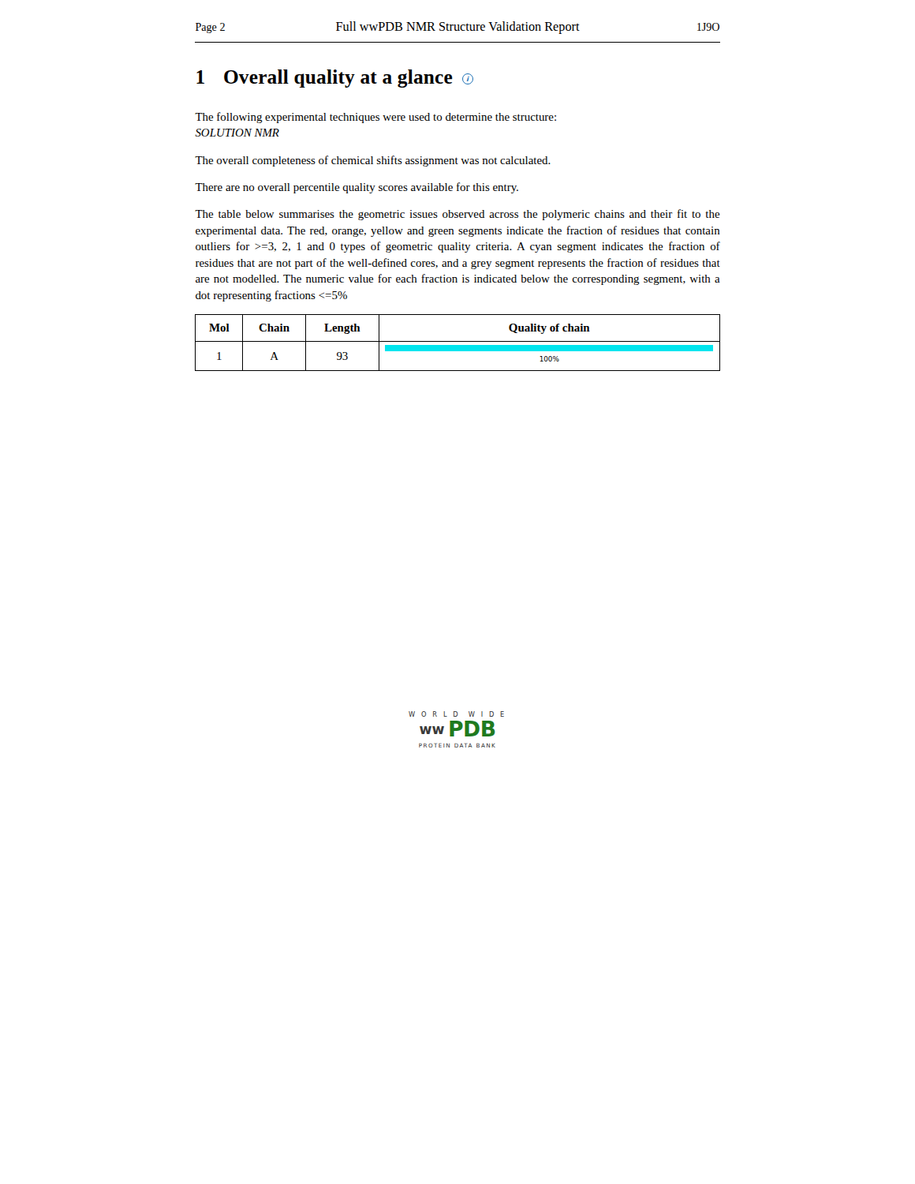Page 2
Full wwPDB NMR Structure Validation Report
1J9O
1 Overall quality at a glance i
The following experimental techniques were used to determine the structure:
SOLUTION NMR
The overall completeness of chemical shifts assignment was not calculated.
There are no overall percentile quality scores available for this entry.
The table below summarises the geometric issues observed across the polymeric chains and their fit to the experimental data. The red, orange, yellow and green segments indicate the fraction of residues that contain outliers for >=3, 2, 1 and 0 types of geometric quality criteria. A cyan segment indicates the fraction of residues that are not part of the well-defined cores, and a grey segment represents the fraction of residues that are not modelled. The numeric value for each fraction is indicated below the corresponding segment, with a dot representing fractions <=5%
| Mol | Chain | Length | Quality of chain |
| --- | --- | --- | --- |
| 1 | A | 93 | 100% |
W O R L D W I D E
ww PDB
PROTEIN DATA BANK